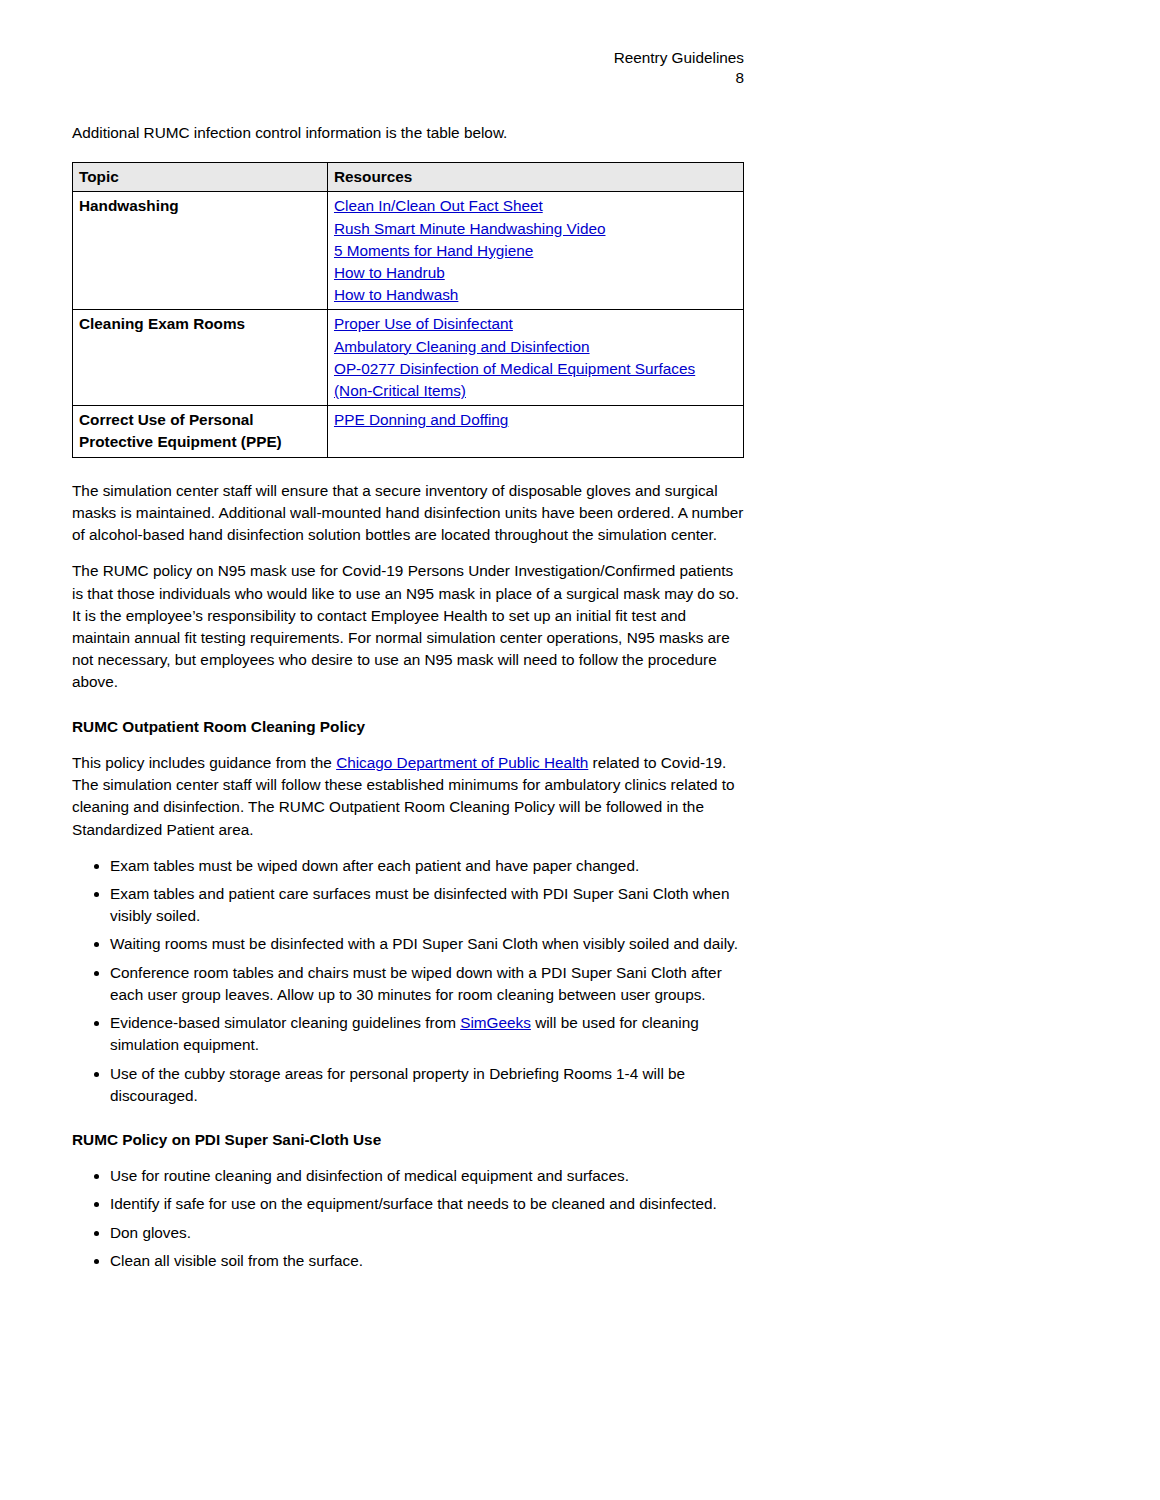Reentry Guidelines 8
Additional RUMC infection control information is the table below.
| Topic | Resources |
| --- | --- |
| Handwashing | Clean In/Clean Out Fact Sheet Rush Smart Minute Handwashing Video 5 Moments for Hand Hygiene How to Handrub How to Handwash |
| Cleaning Exam Rooms | Proper Use of Disinfectant Ambulatory Cleaning and Disinfection OP-0277 Disinfection of Medical Equipment Surfaces (Non-Critical Items) |
| Correct Use of Personal Protective Equipment (PPE) | PPE Donning and Doffing |
The simulation center staff will ensure that a secure inventory of disposable gloves and surgical masks is maintained. Additional wall-mounted hand disinfection units have been ordered. A number of alcohol-based hand disinfection solution bottles are located throughout the simulation center.
The RUMC policy on N95 mask use for Covid-19 Persons Under Investigation/Confirmed patients is that those individuals who would like to use an N95 mask in place of a surgical mask may do so. It is the employee’s responsibility to contact Employee Health to set up an initial fit test and maintain annual fit testing requirements. For normal simulation center operations, N95 masks are not necessary, but employees who desire to use an N95 mask will need to follow the procedure above.
RUMC Outpatient Room Cleaning Policy
This policy includes guidance from the Chicago Department of Public Health related to Covid-19. The simulation center staff will follow these established minimums for ambulatory clinics related to cleaning and disinfection. The RUMC Outpatient Room Cleaning Policy will be followed in the Standardized Patient area.
Exam tables must be wiped down after each patient and have paper changed.
Exam tables and patient care surfaces must be disinfected with PDI Super Sani Cloth when visibly soiled.
Waiting rooms must be disinfected with a PDI Super Sani Cloth when visibly soiled and daily.
Conference room tables and chairs must be wiped down with a PDI Super Sani Cloth after each user group leaves. Allow up to 30 minutes for room cleaning between user groups.
Evidence-based simulator cleaning guidelines from SimGeeks will be used for cleaning simulation equipment.
Use of the cubby storage areas for personal property in Debriefing Rooms 1-4 will be discouraged.
RUMC Policy on PDI Super Sani-Cloth Use
Use for routine cleaning and disinfection of medical equipment and surfaces.
Identify if safe for use on the equipment/surface that needs to be cleaned and disinfected.
Don gloves.
Clean all visible soil from the surface.